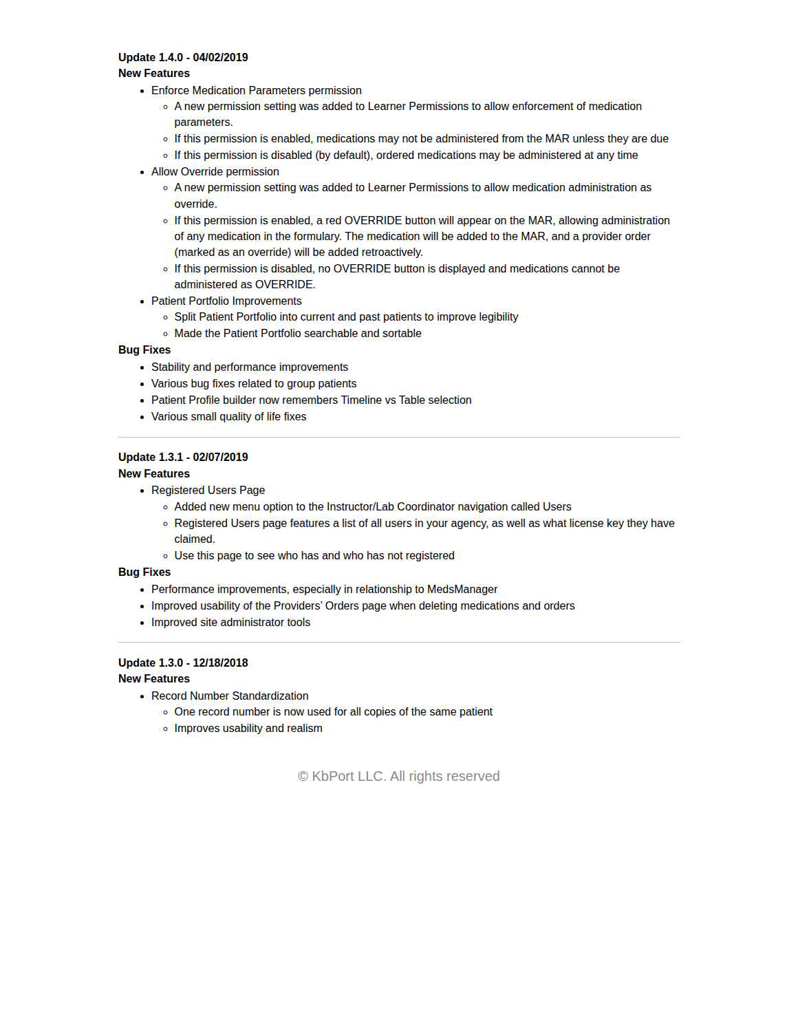Update 1.4.0 - 04/02/2019
New Features
Enforce Medication Parameters permission
A new permission setting was added to Learner Permissions to allow enforcement of medication parameters.
If this permission is enabled, medications may not be administered from the MAR unless they are due
If this permission is disabled (by default), ordered medications may be administered at any time
Allow Override permission
A new permission setting was added to Learner Permissions to allow medication administration as override.
If this permission is enabled, a red OVERRIDE button will appear on the MAR, allowing administration of any medication in the formulary. The medication will be added to the MAR, and a provider order (marked as an override) will be added retroactively.
If this permission is disabled, no OVERRIDE button is displayed and medications cannot be administered as OVERRIDE.
Patient Portfolio Improvements
Split Patient Portfolio into current and past patients to improve legibility
Made the Patient Portfolio searchable and sortable
Bug Fixes
Stability and performance improvements
Various bug fixes related to group patients
Patient Profile builder now remembers Timeline vs Table selection
Various small quality of life fixes
Update 1.3.1 - 02/07/2019
New Features
Registered Users Page
Added new menu option to the Instructor/Lab Coordinator navigation called Users
Registered Users page features a list of all users in your agency, as well as what license key they have claimed.
Use this page to see who has and who has not registered
Bug Fixes
Performance improvements, especially in relationship to MedsManager
Improved usability of the Providers’ Orders page when deleting medications and orders
Improved site administrator tools
Update 1.3.0 - 12/18/2018
New Features
Record Number Standardization
One record number is now used for all copies of the same patient
Improves usability and realism
© KbPort LLC. All rights reserved